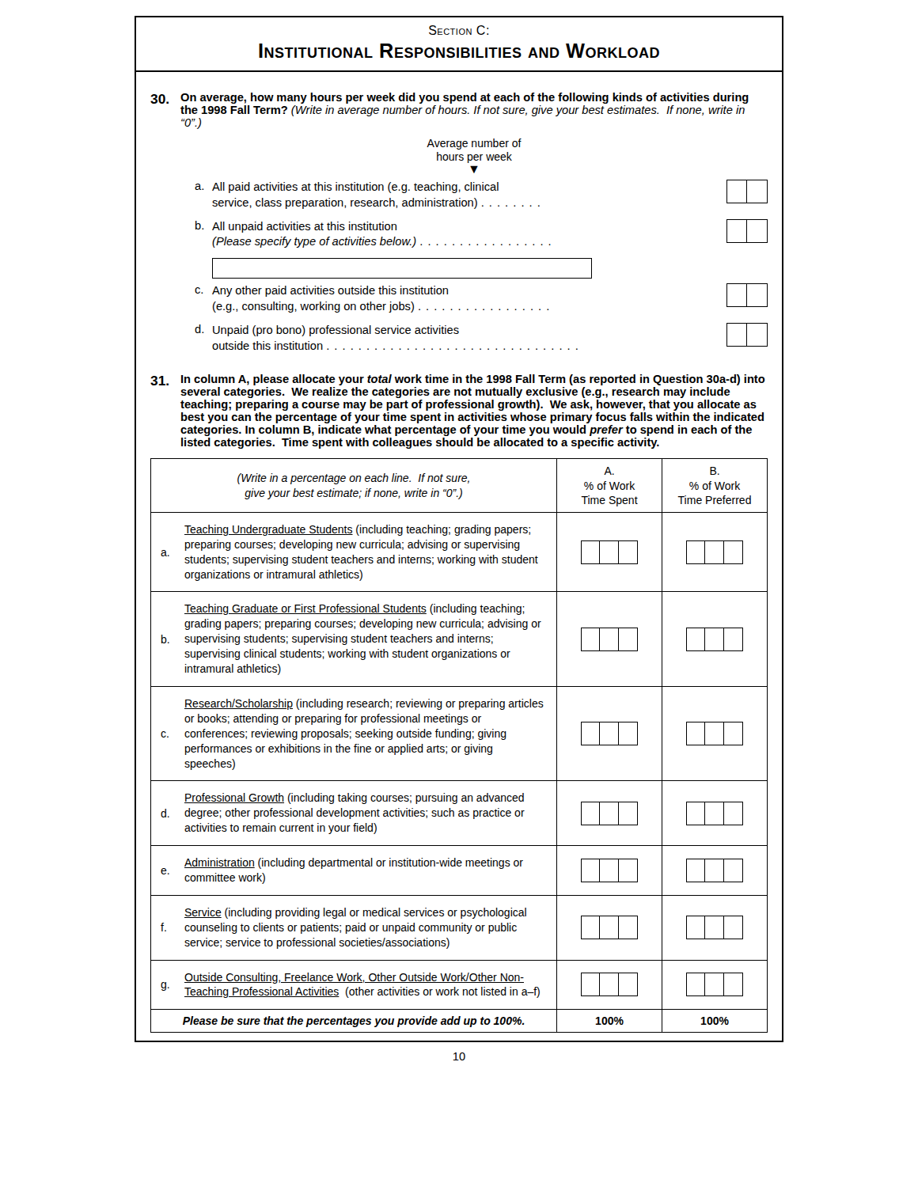Section C:
Institutional Responsibilities and Workload
30.
On average, how many hours per week did you spend at each of the following kinds of activities during the 1998 Fall Term? (Write in average number of hours. If not sure, give your best estimates. If none, write in “0”.)
Average number of
hours per week
▼
a.
All paid activities at this institution (e.g. teaching, clinical
service, class preparation, research, administration) . . . . . . . .
b.
All unpaid activities at this institution
(Please specify type of activities below.) . . . . . . . . . . . . . . . . .
c.
Any other paid activities outside this institution
(e.g., consulting, working on other jobs) . . . . . . . . . . . . . . . . .
d.
Unpaid (pro bono) professional service activities
outside this institution . . . . . . . . . . . . . . . . . . . . . . . . . . . . . . . .
31.
In column A, please allocate your total work time in the 1998 Fall Term (as reported in Question 30a-d) into several categories. We realize the categories are not mutually exclusive (e.g., research may include teaching; preparing a course may be part of professional growth). We ask, however, that you allocate as best you can the percentage of your time spent in activities whose primary focus falls within the indicated categories. In column B, indicate what percentage of your time you would prefer to spend in each of the listed categories. Time spent with colleagues should be allocated to a specific activity.
| (Write in a percentage on each line. If not sure, give your best estimate; if none, write in “0”.) | A. % of Work Time Spent | B. % of Work Time Preferred |
| --- | --- | --- |
| / a. / Teaching Undergraduate Students (including teaching; grading papers; preparing courses; developing new curricula; advising or supervising students; supervising student teachers and interns; working with student organizations or intramural athletics) / | | |
| / b. / Teaching Graduate or First Professional Students (including teaching; grading papers; preparing courses; developing new curricula; advising or supervising students; supervising student teachers and interns; supervising clinical students; working with student organizations or intramural athletics) / | | |
| / c. / Research/Scholarship (including research; reviewing or preparing articles or books; attending or preparing for professional meetings or conferences; reviewing proposals; seeking outside funding; giving performances or exhibitions in the fine or applied arts; or giving speeches) / | | |
| / d. / Professional Growth (including taking courses; pursuing an advanced degree; other professional development activities; such as practice or activities to remain current in your field) / | | |
| / e. / Administration (including departmental or institution-wide meetings or committee work) / | | |
| / f. / Service (including providing legal or medical services or psychological counseling to clients or patients; paid or unpaid community or public service; service to professional societies/associations) / | | |
| / g. / Outside Consulting, Freelance Work, Other Outside Work/Other Non-Teaching Professional Activities (other activities or work not listed in a–f) / | | |
| Please be sure that the percentages you provide add up to 100%. | 100% | 100% |
10